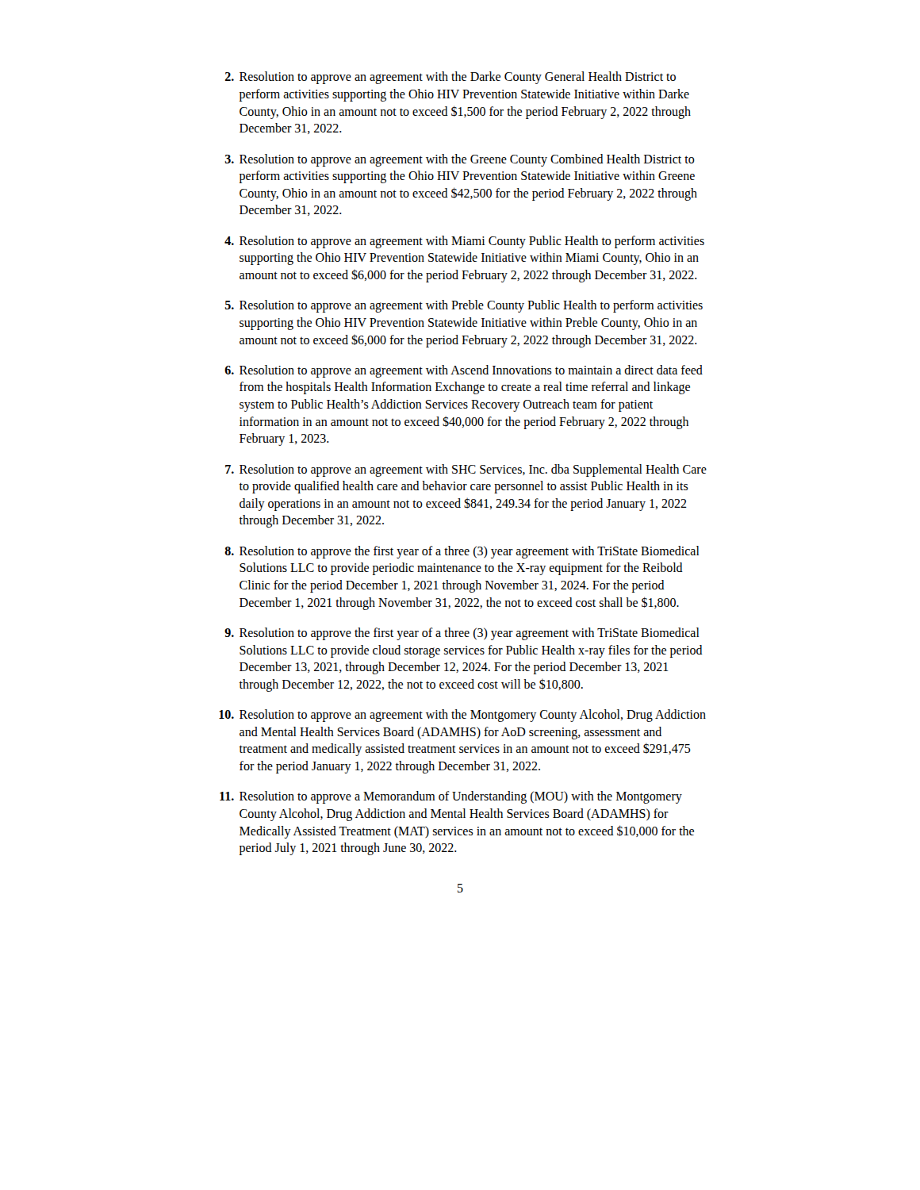2. Resolution to approve an agreement with the Darke County General Health District to perform activities supporting the Ohio HIV Prevention Statewide Initiative within Darke County, Ohio in an amount not to exceed $1,500 for the period February 2, 2022 through December 31, 2022.
3. Resolution to approve an agreement with the Greene County Combined Health District to perform activities supporting the Ohio HIV Prevention Statewide Initiative within Greene County, Ohio in an amount not to exceed $42,500 for the period February 2, 2022 through December 31, 2022.
4. Resolution to approve an agreement with Miami County Public Health to perform activities supporting the Ohio HIV Prevention Statewide Initiative within Miami County, Ohio in an amount not to exceed $6,000 for the period February 2, 2022 through December 31, 2022.
5. Resolution to approve an agreement with Preble County Public Health to perform activities supporting the Ohio HIV Prevention Statewide Initiative within Preble County, Ohio in an amount not to exceed $6,000 for the period February 2, 2022 through December 31, 2022.
6. Resolution to approve an agreement with Ascend Innovations to maintain a direct data feed from the hospitals Health Information Exchange to create a real time referral and linkage system to Public Health’s Addiction Services Recovery Outreach team for patient information in an amount not to exceed $40,000 for the period February 2, 2022 through February 1, 2023.
7. Resolution to approve an agreement with SHC Services, Inc. dba Supplemental Health Care to provide qualified health care and behavior care personnel to assist Public Health in its daily operations in an amount not to exceed $841, 249.34 for the period January 1, 2022 through December 31, 2022.
8. Resolution to approve the first year of a three (3) year agreement with TriState Biomedical Solutions LLC to provide periodic maintenance to the X-ray equipment for the Reibold Clinic for the period December 1, 2021 through November 31, 2024. For the period December 1, 2021 through November 31, 2022, the not to exceed cost shall be $1,800.
9. Resolution to approve the first year of a three (3) year agreement with TriState Biomedical Solutions LLC to provide cloud storage services for Public Health x-ray files for the period December 13, 2021, through December 12, 2024. For the period December 13, 2021 through December 12, 2022, the not to exceed cost will be $10,800.
10. Resolution to approve an agreement with the Montgomery County Alcohol, Drug Addiction and Mental Health Services Board (ADAMHS) for AoD screening, assessment and treatment and medically assisted treatment services in an amount not to exceed $291,475 for the period January 1, 2022 through December 31, 2022.
11. Resolution to approve a Memorandum of Understanding (MOU) with the Montgomery County Alcohol, Drug Addiction and Mental Health Services Board (ADAMHS) for Medically Assisted Treatment (MAT) services in an amount not to exceed $10,000 for the period July 1, 2021 through June 30, 2022.
5